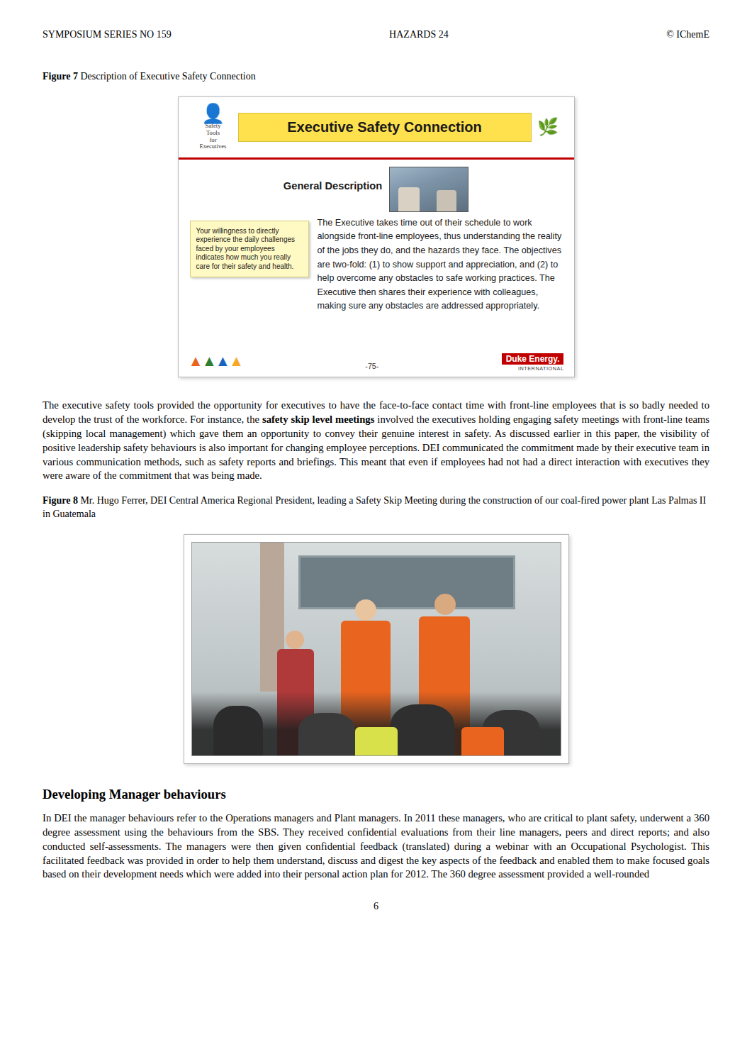SYMPOSIUM SERIES NO 159
HAZARDS 24
© IChemE
Figure 7 Description of Executive Safety Connection
👤
Safety
Tools
for
Executives
Executive Safety Connection
🌿
General Description
Your willingness to directly experience the daily challenges faced by your employees indicates how much you really care for their safety and health.
The Executive takes time out of their schedule to work alongside front-line employees, thus understanding the reality of the jobs they do, and the hazards they face. The objectives are two-fold: (1) to show support and appreciation, and (2) to help overcome any obstacles to safe working practices. The Executive then shares their experience with colleagues, making sure any obstacles are addressed appropriately.
▲▲▲▲
-75-
Duke Energy.
INTERNATIONAL
The executive safety tools provided the opportunity for executives to have the face-to-face contact time with front-line employees that is so badly needed to develop the trust of the workforce. For instance, the safety skip level meetings involved the executives holding engaging safety meetings with front-line teams (skipping local management) which gave them an opportunity to convey their genuine interest in safety. As discussed earlier in this paper, the visibility of positive leadership safety behaviours is also important for changing employee perceptions. DEI communicated the commitment made by their executive team in various communication methods, such as safety reports and briefings. This meant that even if employees had not had a direct interaction with executives they were aware of the commitment that was being made.
Figure 8 Mr. Hugo Ferrer, DEI Central America Regional President, leading a Safety Skip Meeting during the construction of our coal-fired power plant Las Palmas II in Guatemala
Developing Manager behaviours
In DEI the manager behaviours refer to the Operations managers and Plant managers. In 2011 these managers, who are critical to plant safety, underwent a 360 degree assessment using the behaviours from the SBS. They received confidential evaluations from their line managers, peers and direct reports; and also conducted self-assessments. The managers were then given confidential feedback (translated) during a webinar with an Occupational Psychologist. This facilitated feedback was provided in order to help them understand, discuss and digest the key aspects of the feedback and enabled them to make focused goals based on their development needs which were added into their personal action plan for 2012. The 360 degree assessment provided a well-rounded
6